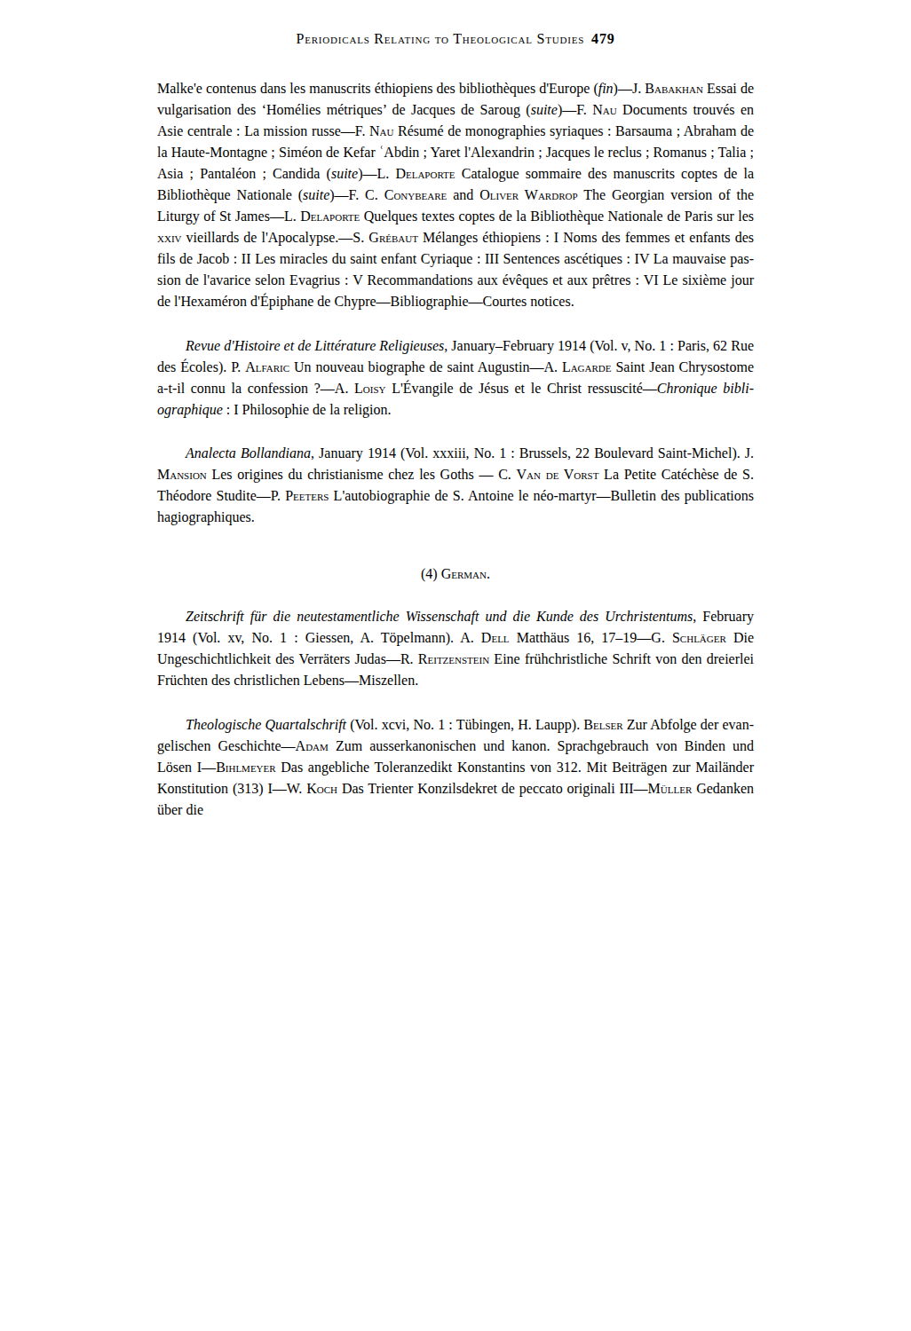Periodicals Relating to Theological Studies479
Malke'e contenus dans les manuscrits éthiopiens des bibliothèques d'Europe (fin)—J. Babakhan Essai de vulgarisation des ‘Homélies métriques’ de Jacques de Saroug (suite)—F. Nau Documents trouvés en Asie centrale : La mission russe—F. Nau Résumé de monographies syriaques : Barsauma ; Abraham de la Haute-Montagne ; Siméon de Kefar ʿAbdin ; Yaret l'Alexandrin ; Jacques le reclus ; Romanus ; Talia ; Asia ; Pantaléon ; Candida (suite)—L. Delaporte Catalogue sommaire des manuscrits coptes de la Bibliothèque Nationale (suite)—F. C. Conybeare and Oliver Wardrop The Georgian version of the Liturgy of St James—L. Delaporte Quelques textes coptes de la Bibliothèque Nationale de Paris sur les xxiv vieillards de l'Apocalypse.—S. Grébaut Mélanges éthiopiens : I Noms des femmes et enfants des fils de Jacob : II Les miracles du saint enfant Cyriaque : III Sentences ascétiques : IV La mauvaise passion de l'avarice selon Evagrius : V Recommandations aux évêques et aux prêtres : VI Le sixième jour de l'Hexaméron d'Épiphane de Chypre—Bibliographie—Courtes notices.
Revue d'Histoire et de Littérature Religieuses, January–February 1914 (Vol. v, No. 1 : Paris, 62 Rue des Écoles). P. Alfaric Un nouveau biographe de saint Augustin—A. Lagarde Saint Jean Chrysostome a-t-il connu la confession ?—A. Loisy L'Évangile de Jésus et le Christ ressuscité—Chronique bibliographique : I Philosophie de la religion.
Analecta Bollandiana, January 1914 (Vol. xxxiii, No. 1 : Brussels, 22 Boulevard Saint-Michel). J. Mansion Les origines du christianisme chez les Goths — C. Van de Vorst La Petite Catéchèse de S. Théodore Studite—P. Peeters L'autobiographie de S. Antoine le néo-martyr—Bulletin des publications hagiographiques.
(4) German.
Zeitschrift für die neutestamentliche Wissenschaft und die Kunde des Urchristentums, February 1914 (Vol. xv, No. 1 : Giessen, A. Töpelmann). A. Dell Matthäus 16, 17–19—G. Schläger Die Ungeschichtlichkeit des Verräters Judas—R. Reitzenstein Eine frühchristliche Schrift von den dreierlei Früchten des christlichen Lebens—Miszellen.
Theologische Quartalschrift (Vol. xcvi, No. 1 : Tübingen, H. Laupp). Belser Zur Abfolge der evangelischen Geschichte—Adam Zum ausserkanonischen und kanon. Sprachgebrauch von Binden und Lösen I—Bihlmeyer Das angebliche Toleranzedikt Konstantins von 312. Mit Beiträgen zur Mailänder Konstitution (313) I—W. Koch Das Trienter Konzilsdekret de peccato originali III—Müller Gedanken über die